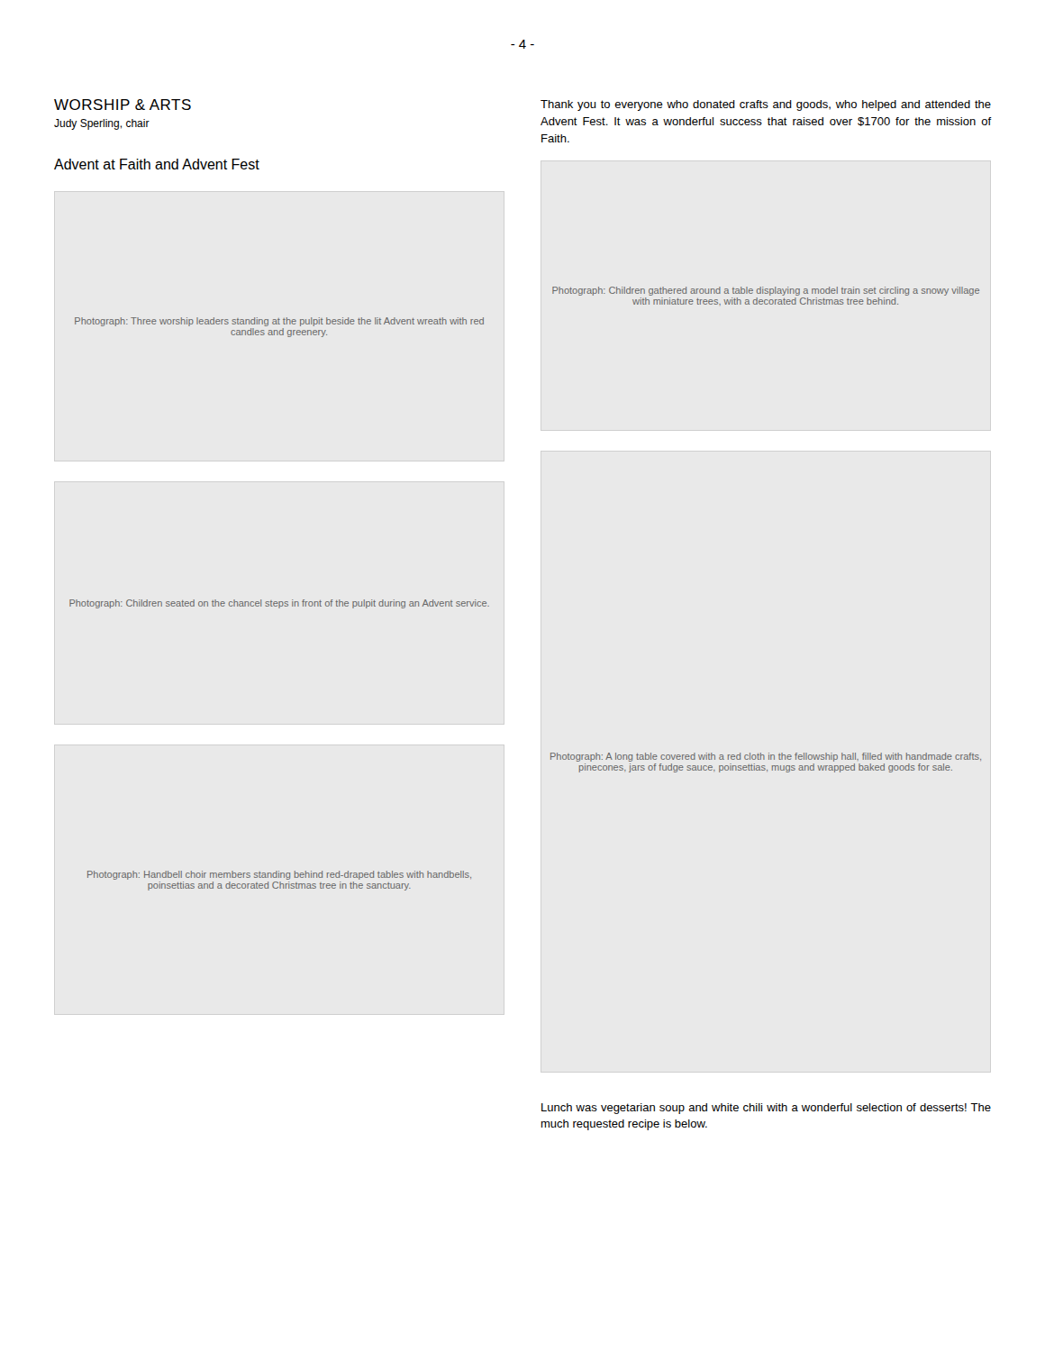- 4 -
WORSHIP & ARTS
Judy Sperling, chair
Advent at Faith and Advent Fest
Photograph: Three worship leaders standing at the pulpit beside the lit Advent wreath with red candles and greenery.
Photograph: Children seated on the chancel steps in front of the pulpit during an Advent service.
Photograph: Handbell choir members standing behind red-draped tables with handbells, poinsettias and a decorated Christmas tree in the sanctuary.
Thank you to everyone who donated crafts and goods, who helped and attended the Advent Fest. It was a wonderful success that raised over $1700 for the mission of Faith.
Photograph: Children gathered around a table displaying a model train set circling a snowy village with miniature trees, with a decorated Christmas tree behind.
Photograph: A long table covered with a red cloth in the fellowship hall, filled with handmade crafts, pinecones, jars of fudge sauce, poinsettias, mugs and wrapped baked goods for sale.
Lunch was vegetarian soup and white chili with a wonderful selection of desserts! The much requested recipe is below.